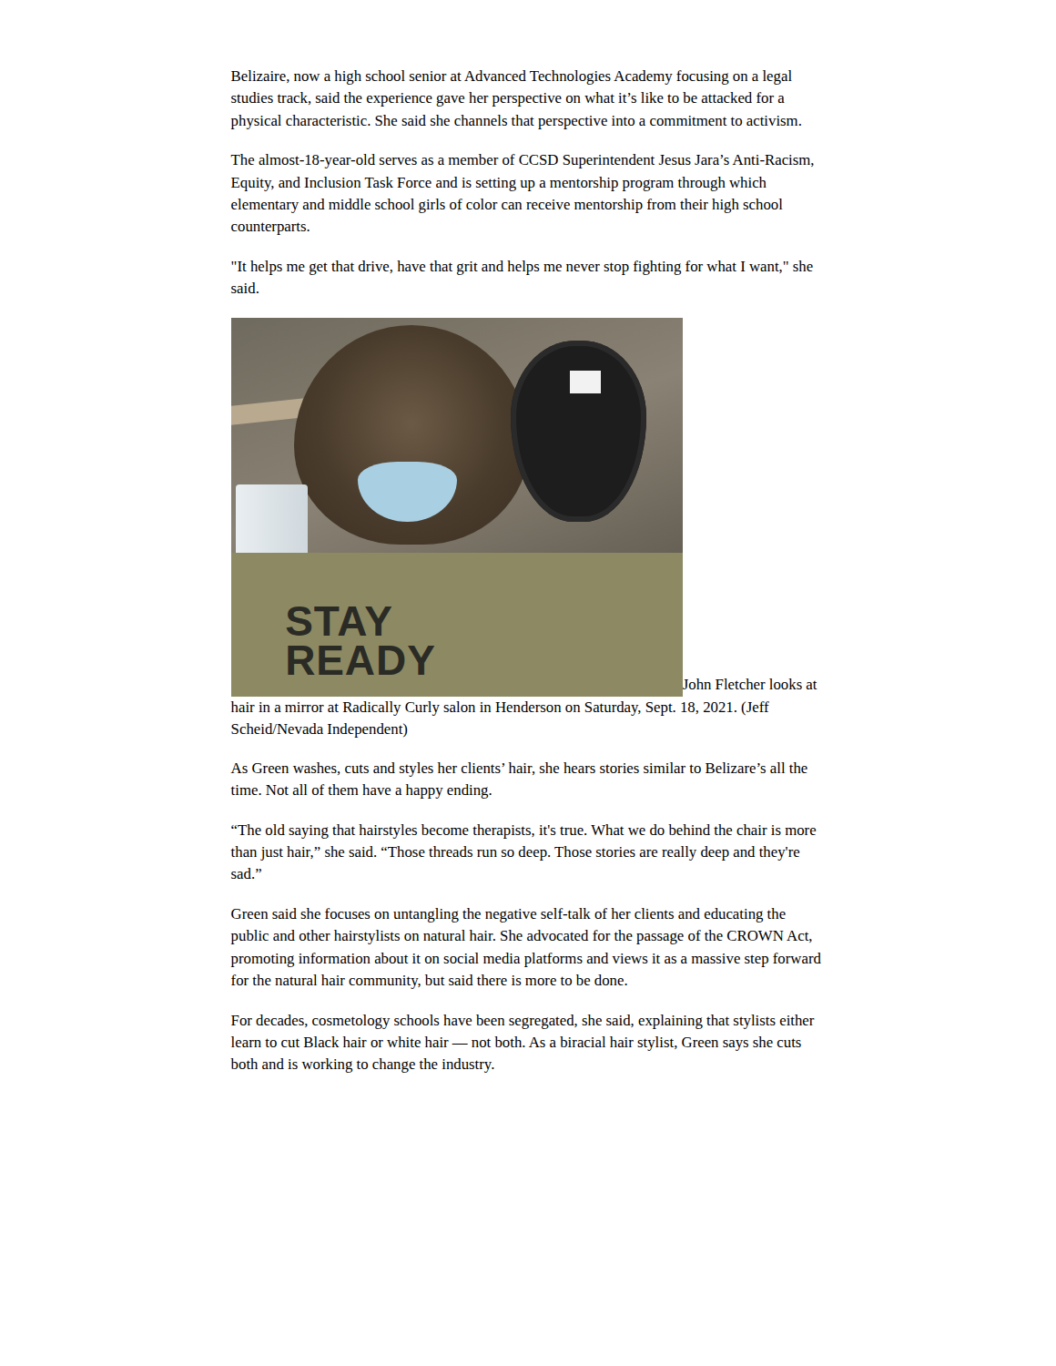Belizaire, now a high school senior at Advanced Technologies Academy focusing on a legal studies track, said the experience gave her perspective on what it’s like to be attacked for a physical characteristic. She said she channels that perspective into a commitment to activism.
The almost-18-year-old serves as a member of CCSD Superintendent Jesus Jara’s Anti-Racism, Equity, and Inclusion Task Force and is setting up a mentorship program through which elementary and middle school girls of color can receive mentorship from their high school counterparts.
"It helps me get that drive, have that grit and helps me never stop fighting for what I want," she said.
Stay
Ready John Fletcher looks at hair in a mirror at Radically Curly salon in Henderson on Saturday, Sept. 18, 2021. (Jeff Scheid/Nevada Independent)
As Green washes, cuts and styles her clients’ hair, she hears stories similar to Belizare’s all the time. Not all of them have a happy ending.
“The old saying that hairstyles become therapists, it's true. What we do behind the chair is more than just hair,” she said. “Those threads run so deep. Those stories are really deep and they're sad.”
Green said she focuses on untangling the negative self-talk of her clients and educating the public and other hairstylists on natural hair. She advocated for the passage of the CROWN Act, promoting information about it on social media platforms and views it as a massive step forward for the natural hair community, but said there is more to be done.
For decades, cosmetology schools have been segregated, she said, explaining that stylists either learn to cut Black hair or white hair — not both. As a biracial hair stylist, Green says she cuts both and is working to change the industry.